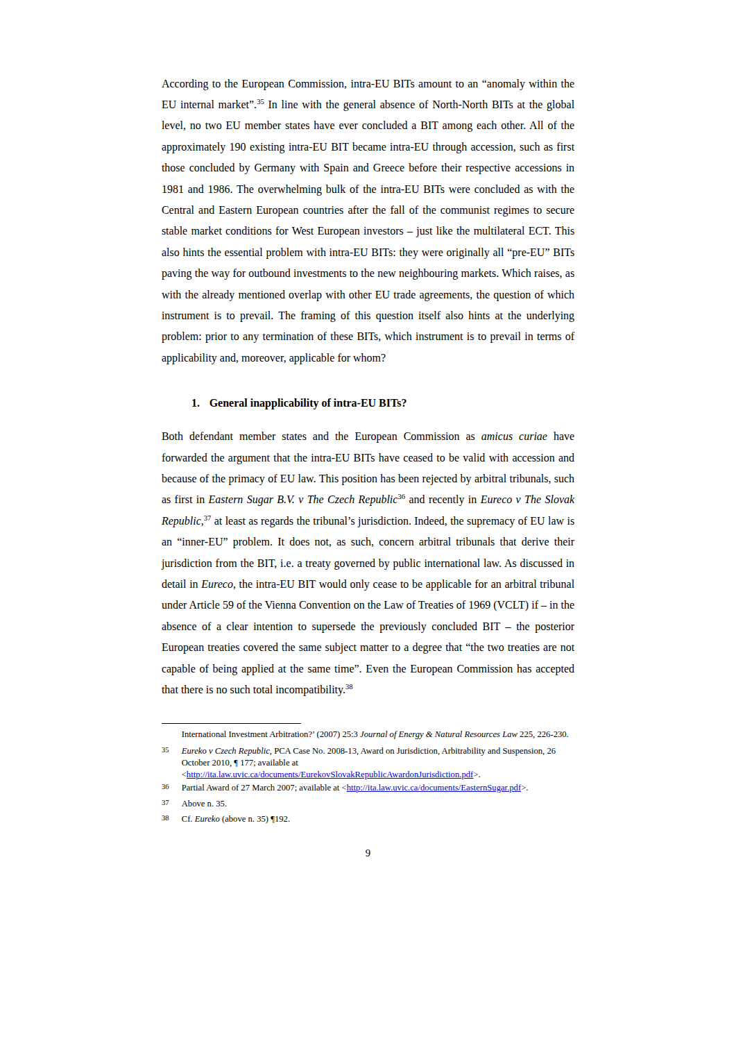According to the European Commission, intra-EU BITs amount to an “anomaly within the EU internal market”.35 In line with the general absence of North-North BITs at the global level, no two EU member states have ever concluded a BIT among each other. All of the approximately 190 existing intra-EU BIT became intra-EU through accession, such as first those concluded by Germany with Spain and Greece before their respective accessions in 1981 and 1986. The overwhelming bulk of the intra-EU BITs were concluded as with the Central and Eastern European countries after the fall of the communist regimes to secure stable market conditions for West European investors – just like the multilateral ECT. This also hints the essential problem with intra-EU BITs: they were originally all “pre-EU” BITs paving the way for outbound investments to the new neighbouring markets. Which raises, as with the already mentioned overlap with other EU trade agreements, the question of which instrument is to prevail. The framing of this question itself also hints at the underlying problem: prior to any termination of these BITs, which instrument is to prevail in terms of applicability and, moreover, applicable for whom?
1. General inapplicability of intra-EU BITs?
Both defendant member states and the European Commission as amicus curiae have forwarded the argument that the intra-EU BITs have ceased to be valid with accession and because of the primacy of EU law. This position has been rejected by arbitral tribunals, such as first in Eastern Sugar B.V. v The Czech Republic36 and recently in Eureco v The Slovak Republic,37 at least as regards the tribunal’s jurisdiction. Indeed, the supremacy of EU law is an “inner-EU” problem. It does not, as such, concern arbitral tribunals that derive their jurisdiction from the BIT, i.e. a treaty governed by public international law. As discussed in detail in Eureco, the intra-EU BIT would only cease to be applicable for an arbitral tribunal under Article 59 of the Vienna Convention on the Law of Treaties of 1969 (VCLT) if – in the absence of a clear intention to supersede the previously concluded BIT – the posterior European treaties covered the same subject matter to a degree that “the two treaties are not capable of being applied at the same time”. Even the European Commission has accepted that there is no such total incompatibility.38
International Investment Arbitration?’ (2007) 25:3 Journal of Energy & Natural Resources Law 225, 226-230.
35
Eureko v Czech Republic, PCA Case No. 2008-13, Award on Jurisdiction, Arbitrability and Suspension, 26 October 2010, ¶ 177; available at
<http://ita.law.uvic.ca/documents/EurekovSlovakRepublicAwardonJurisdiction.pdf>.
36
Partial Award of 27 March 2007; available at <http://ita.law.uvic.ca/documents/EasternSugar.pdf>.
37
Above n. 35.
38
Cf. Eureko (above n. 35) ¶192.
9